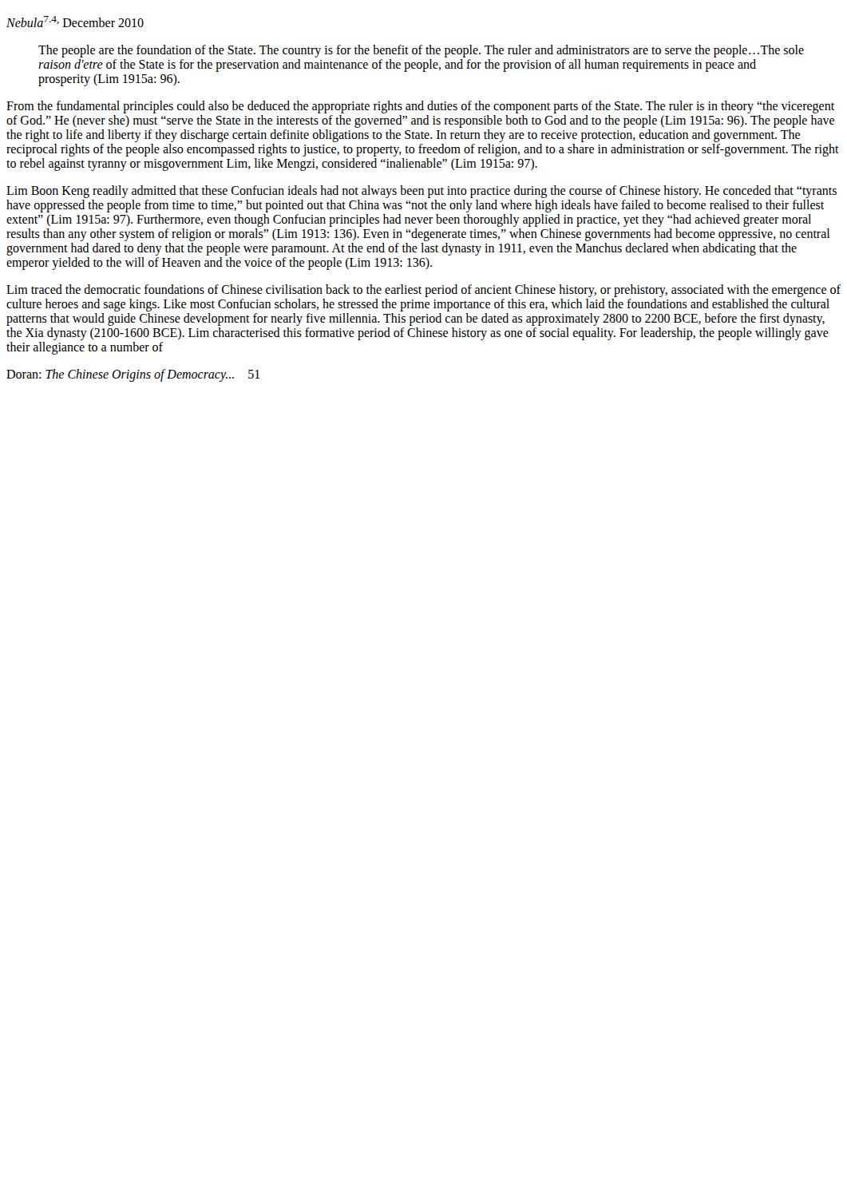Nebula7.4, December 2010
The people are the foundation of the State. The country is for the benefit of the people. The ruler and administrators are to serve the people…The sole raison d'etre of the State is for the preservation and maintenance of the people, and for the provision of all human requirements in peace and prosperity (Lim 1915a: 96).
From the fundamental principles could also be deduced the appropriate rights and duties of the component parts of the State. The ruler is in theory “the viceregent of God.” He (never she) must “serve the State in the interests of the governed” and is responsible both to God and to the people (Lim 1915a: 96). The people have the right to life and liberty if they discharge certain definite obligations to the State. In return they are to receive protection, education and government. The reciprocal rights of the people also encompassed rights to justice, to property, to freedom of religion, and to a share in administration or self-government. The right to rebel against tyranny or misgovernment Lim, like Mengzi, considered “inalienable” (Lim 1915a: 97).
Lim Boon Keng readily admitted that these Confucian ideals had not always been put into practice during the course of Chinese history. He conceded that “tyrants have oppressed the people from time to time,” but pointed out that China was “not the only land where high ideals have failed to become realised to their fullest extent” (Lim 1915a: 97). Furthermore, even though Confucian principles had never been thoroughly applied in practice, yet they “had achieved greater moral results than any other system of religion or morals” (Lim 1913: 136). Even in “degenerate times,” when Chinese governments had become oppressive, no central government had dared to deny that the people were paramount. At the end of the last dynasty in 1911, even the Manchus declared when abdicating that the emperor yielded to the will of Heaven and the voice of the people (Lim 1913: 136).
Lim traced the democratic foundations of Chinese civilisation back to the earliest period of ancient Chinese history, or prehistory, associated with the emergence of culture heroes and sage kings. Like most Confucian scholars, he stressed the prime importance of this era, which laid the foundations and established the cultural patterns that would guide Chinese development for nearly five millennia. This period can be dated as approximately 2800 to 2200 BCE, before the first dynasty, the Xia dynasty (2100-1600 BCE). Lim characterised this formative period of Chinese history as one of social equality. For leadership, the people willingly gave their allegiance to a number of
Doran: The Chinese Origins of Democracy... 51